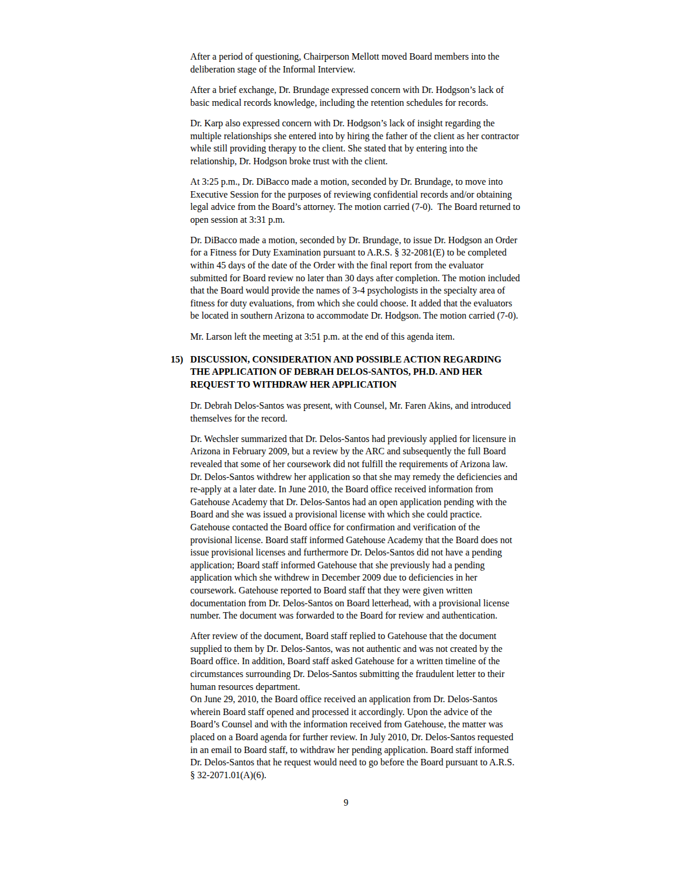After a period of questioning, Chairperson Mellott moved Board members into the deliberation stage of the Informal Interview.
After a brief exchange, Dr. Brundage expressed concern with Dr. Hodgson’s lack of basic medical records knowledge, including the retention schedules for records.
Dr. Karp also expressed concern with Dr. Hodgson’s lack of insight regarding the multiple relationships she entered into by hiring the father of the client as her contractor while still providing therapy to the client. She stated that by entering into the relationship, Dr. Hodgson broke trust with the client.
At 3:25 p.m., Dr. DiBacco made a motion, seconded by Dr. Brundage, to move into Executive Session for the purposes of reviewing confidential records and/or obtaining legal advice from the Board’s attorney. The motion carried (7-0). The Board returned to open session at 3:31 p.m.
Dr. DiBacco made a motion, seconded by Dr. Brundage, to issue Dr. Hodgson an Order for a Fitness for Duty Examination pursuant to A.R.S. § 32-2081(E) to be completed within 45 days of the date of the Order with the final report from the evaluator submitted for Board review no later than 30 days after completion. The motion included that the Board would provide the names of 3-4 psychologists in the specialty area of fitness for duty evaluations, from which she could choose. It added that the evaluators be located in southern Arizona to accommodate Dr. Hodgson. The motion carried (7-0).
Mr. Larson left the meeting at 3:51 p.m. at the end of this agenda item.
15) Discussion, consideration and possible action regarding the application of Debrah Delos-Santos, Ph.D. and her request to withdraw her application
Dr. Debrah Delos-Santos was present, with Counsel, Mr. Faren Akins, and introduced themselves for the record.
Dr. Wechsler summarized that Dr. Delos-Santos had previously applied for licensure in Arizona in February 2009, but a review by the ARC and subsequently the full Board revealed that some of her coursework did not fulfill the requirements of Arizona law. Dr. Delos-Santos withdrew her application so that she may remedy the deficiencies and re-apply at a later date. In June 2010, the Board office received information from Gatehouse Academy that Dr. Delos-Santos had an open application pending with the Board and she was issued a provisional license with which she could practice. Gatehouse contacted the Board office for confirmation and verification of the provisional license. Board staff informed Gatehouse Academy that the Board does not issue provisional licenses and furthermore Dr. Delos-Santos did not have a pending application; Board staff informed Gatehouse that she previously had a pending application which she withdrew in December 2009 due to deficiencies in her coursework. Gatehouse reported to Board staff that they were given written documentation from Dr. Delos-Santos on Board letterhead, with a provisional license number. The document was forwarded to the Board for review and authentication.
After review of the document, Board staff replied to Gatehouse that the document supplied to them by Dr. Delos-Santos, was not authentic and was not created by the Board office. In addition, Board staff asked Gatehouse for a written timeline of the circumstances surrounding Dr. Delos-Santos submitting the fraudulent letter to their human resources department.
On June 29, 2010, the Board office received an application from Dr. Delos-Santos wherein Board staff opened and processed it accordingly. Upon the advice of the Board’s Counsel and with the information received from Gatehouse, the matter was placed on a Board agenda for further review. In July 2010, Dr. Delos-Santos requested in an email to Board staff, to withdraw her pending application. Board staff informed Dr. Delos-Santos that he request would need to go before the Board pursuant to A.R.S. § 32-2071.01(A)(6).
9